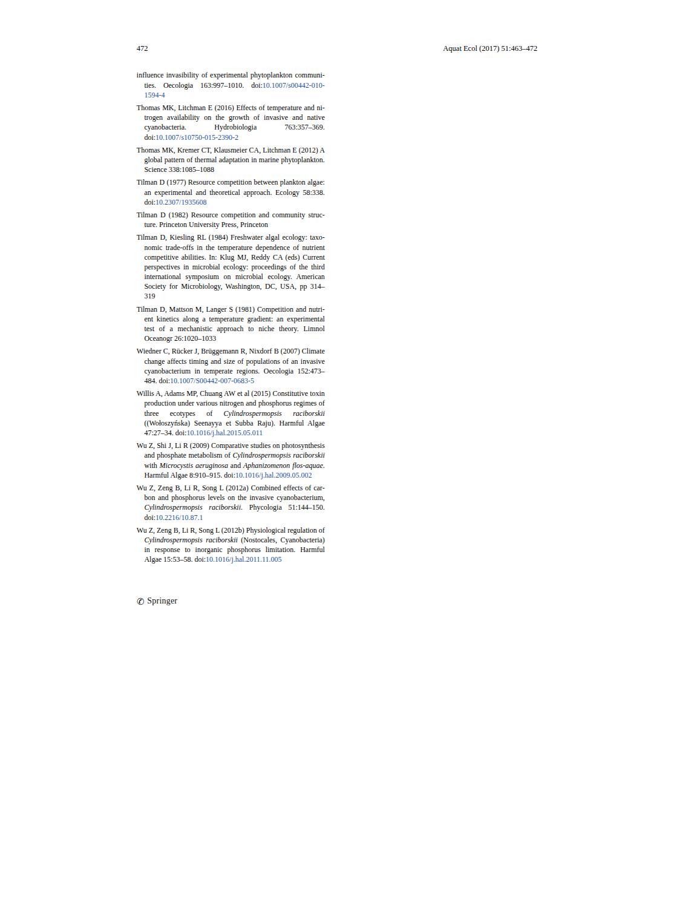472 Aquat Ecol (2017) 51:463–472
influence invasibility of experimental phytoplankton communities. Oecologia 163:997–1010. doi:10.1007/s00442-010-1594-4
Thomas MK, Litchman E (2016) Effects of temperature and nitrogen availability on the growth of invasive and native cyanobacteria. Hydrobiologia 763:357–369. doi:10.1007/s10750-015-2390-2
Thomas MK, Kremer CT, Klausmeier CA, Litchman E (2012) A global pattern of thermal adaptation in marine phytoplankton. Science 338:1085–1088
Tilman D (1977) Resource competition between plankton algae: an experimental and theoretical approach. Ecology 58:338. doi:10.2307/1935608
Tilman D (1982) Resource competition and community structure. Princeton University Press, Princeton
Tilman D, Kiesling RL (1984) Freshwater algal ecology: taxonomic trade-offs in the temperature dependence of nutrient competitive abilities. In: Klug MJ, Reddy CA (eds) Current perspectives in microbial ecology: proceedings of the third international symposium on microbial ecology. American Society for Microbiology, Washington, DC, USA, pp 314–319
Tilman D, Mattson M, Langer S (1981) Competition and nutrient kinetics along a temperature gradient: an experimental test of a mechanistic approach to niche theory. Limnol Oceanogr 26:1020–1033
Wiedner C, Rücker J, Brüggemann R, Nixdorf B (2007) Climate change affects timing and size of populations of an invasive cyanobacterium in temperate regions. Oecologia 152:473–484. doi:10.1007/S00442-007-0683-5
Willis A, Adams MP, Chuang AW et al (2015) Constitutive toxin production under various nitrogen and phosphorus regimes of three ecotypes of Cylindrospermopsis raciborskii ((Wołoszyńska) Seenayya et Subba Raju). Harmful Algae 47:27–34. doi:10.1016/j.hal.2015.05.011
Wu Z, Shi J, Li R (2009) Comparative studies on photosynthesis and phosphate metabolism of Cylindrospermopsis raciborskii with Microcystis aeruginosa and Aphanizomenon flos-aquae. Harmful Algae 8:910–915. doi:10.1016/j.hal.2009.05.002
Wu Z, Zeng B, Li R, Song L (2012a) Combined effects of carbon and phosphorus levels on the invasive cyanobacterium, Cylindrospermopsis raciborskii. Phycologia 51:144–150. doi:10.2216/10.87.1
Wu Z, Zeng B, Li R, Song L (2012b) Physiological regulation of Cylindrospermopsis raciborskii (Nostocales, Cyanobacteria) in response to inorganic phosphorus limitation. Harmful Algae 15:53–58. doi:10.1016/j.hal.2011.11.005
✆ Springer